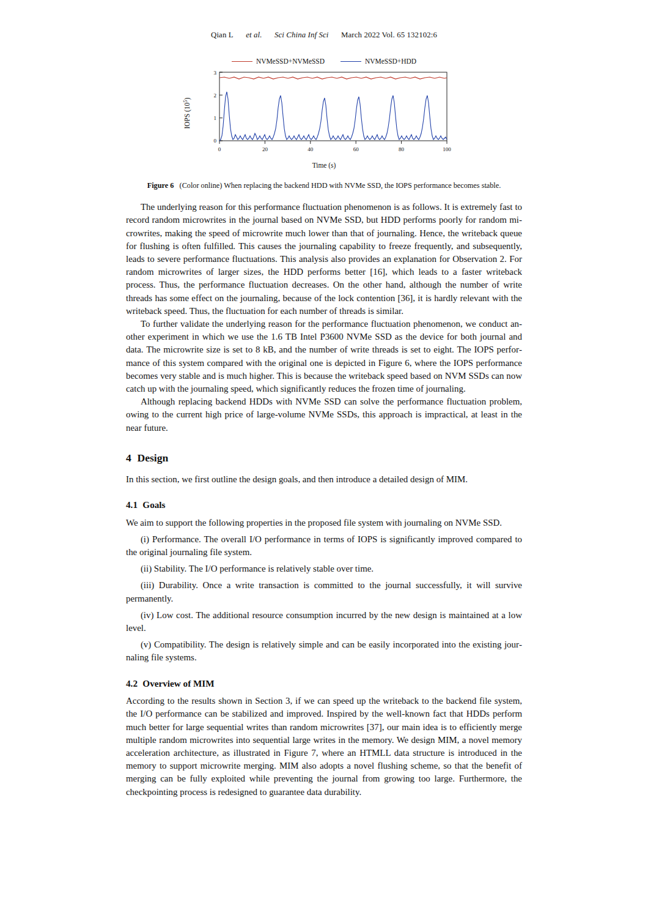Qian L et al. Sci China Inf Sci March 2022 Vol. 65 132102:6
NVMeSSD+NVMeSSD NVMeSSD+HDD
IOPS (105) 0 1 2 3 0 20 40 60 80 100
Time (s)
Figure 6 (Color online) When replacing the backend HDD with NVMe SSD, the IOPS performance becomes stable.
The underlying reason for this performance fluctuation phenomenon is as follows. It is extremely fast to record random microwrites in the journal based on NVMe SSD, but HDD performs poorly for random microwrites, making the speed of microwrite much lower than that of journaling. Hence, the writeback queue for flushing is often fulfilled. This causes the journaling capability to freeze frequently, and subsequently, leads to severe performance fluctuations. This analysis also provides an explanation for Observation 2. For random microwrites of larger sizes, the HDD performs better [16], which leads to a faster writeback process. Thus, the performance fluctuation decreases. On the other hand, although the number of write threads has some effect on the journaling, because of the lock contention [36], it is hardly relevant with the writeback speed. Thus, the fluctuation for each number of threads is similar.
To further validate the underlying reason for the performance fluctuation phenomenon, we conduct another experiment in which we use the 1.6 TB Intel P3600 NVMe SSD as the device for both journal and data. The microwrite size is set to 8 kB, and the number of write threads is set to eight. The IOPS performance of this system compared with the original one is depicted in Figure 6, where the IOPS performance becomes very stable and is much higher. This is because the writeback speed based on NVM SSDs can now catch up with the journaling speed, which significantly reduces the frozen time of journaling.
Although replacing backend HDDs with NVMe SSD can solve the performance fluctuation problem, owing to the current high price of large-volume NVMe SSDs, this approach is impractical, at least in the near future.
4 Design
In this section, we first outline the design goals, and then introduce a detailed design of MIM.
4.1 Goals
We aim to support the following properties in the proposed file system with journaling on NVMe SSD.
(i) Performance. The overall I/O performance in terms of IOPS is significantly improved compared to the original journaling file system.
(ii) Stability. The I/O performance is relatively stable over time.
(iii) Durability. Once a write transaction is committed to the journal successfully, it will survive permanently.
(iv) Low cost. The additional resource consumption incurred by the new design is maintained at a low level.
(v) Compatibility. The design is relatively simple and can be easily incorporated into the existing journaling file systems.
4.2 Overview of MIM
According to the results shown in Section 3, if we can speed up the writeback to the backend file system, the I/O performance can be stabilized and improved. Inspired by the well-known fact that HDDs perform much better for large sequential writes than random microwrites [37], our main idea is to efficiently merge multiple random microwrites into sequential large writes in the memory. We design MIM, a novel memory acceleration architecture, as illustrated in Figure 7, where an HTMLL data structure is introduced in the memory to support microwrite merging. MIM also adopts a novel flushing scheme, so that the benefit of merging can be fully exploited while preventing the journal from growing too large. Furthermore, the checkpointing process is redesigned to guarantee data durability.